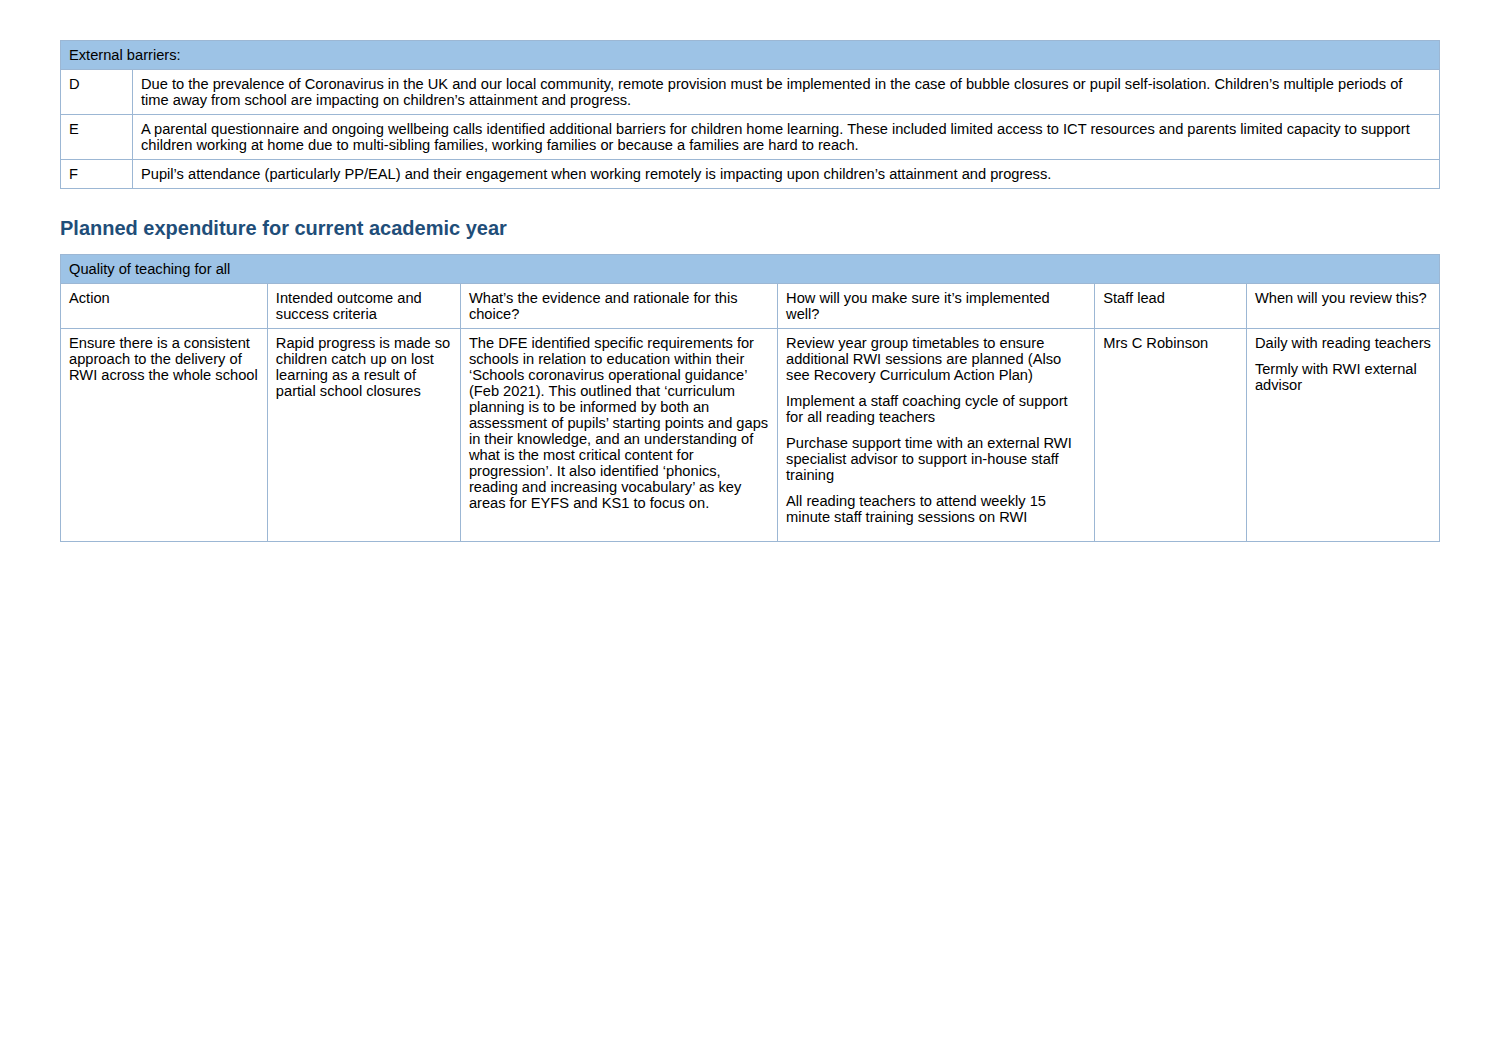| External barriers: |
| D | Due to the prevalence of Coronavirus in the UK and our local community, remote provision must be implemented in the case of bubble closures or pupil self-isolation. Children’s multiple periods of time away from school are impacting on children’s attainment and progress. |
| E | A parental questionnaire and ongoing wellbeing calls identified additional barriers for children home learning. These included limited access to ICT resources and parents limited capacity to support children working at home due to multi-sibling families, working families or because a families are hard to reach. |
| F | Pupil’s attendance (particularly PP/EAL) and their engagement when working remotely is impacting upon children’s attainment and progress. |
Planned expenditure for current academic year
| Quality of teaching for all |
| Action | Intended outcome and success criteria | What’s the evidence and rationale for this choice? | How will you make sure it’s implemented well? | Staff lead | When will you review this? |
| Ensure there is a consistent approach to the delivery of RWI across the whole school | Rapid progress is made so children catch up on lost learning as a result of partial school closures | The DFE identified specific requirements for schools in relation to education within their ‘Schools coronavirus operational guidance’ (Feb 2021). This outlined that ‘curriculum planning is to be informed by both an assessment of pupils’ starting points and gaps in their knowledge, and an understanding of what is the most critical content for progression’. It also identified ‘phonics, reading and increasing vocabulary’ as key areas for EYFS and KS1 to focus on. | Review year group timetables to ensure additional RWI sessions are planned (Also see Recovery Curriculum Action Plan) Implement a staff coaching cycle of support for all reading teachers Purchase support time with an external RWI specialist advisor to support in-house staff training All reading teachers to attend weekly 15 minute staff training sessions on RWI | Mrs C Robinson | Daily with reading teachers Termly with RWI external advisor |